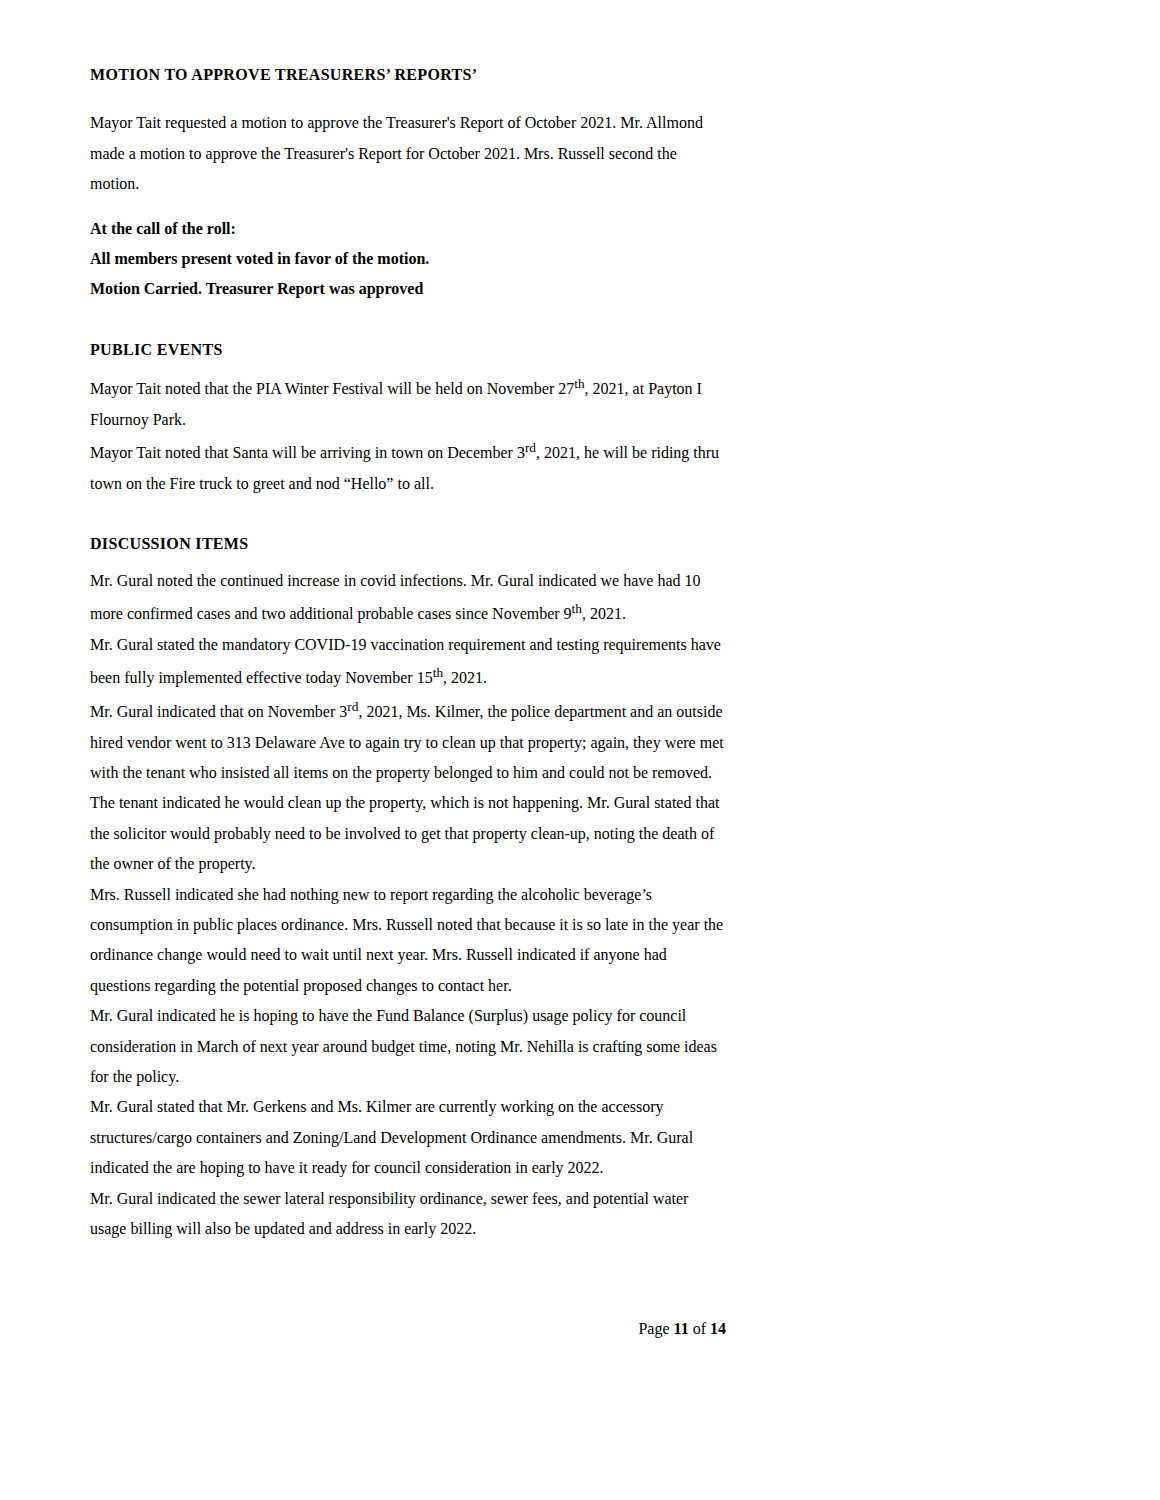MOTION TO APPROVE TREASURERS’ REPORTS’
Mayor Tait requested a motion to approve the Treasurer's Report of October 2021. Mr. Allmond made a motion to approve the Treasurer's Report for October 2021. Mrs. Russell second the motion.
At the call of the roll:
All members present voted in favor of the motion.
Motion Carried. Treasurer Report was approved
PUBLIC EVENTS
Mayor Tait noted that the PIA Winter Festival will be held on November 27th, 2021, at Payton I Flournoy Park.
Mayor Tait noted that Santa will be arriving in town on December 3rd, 2021, he will be riding thru town on the Fire truck to greet and nod “Hello” to all.
DISCUSSION ITEMS
Mr. Gural noted the continued increase in covid infections. Mr. Gural indicated we have had 10 more confirmed cases and two additional probable cases since November 9th, 2021.
Mr. Gural stated the mandatory COVID-19 vaccination requirement and testing requirements have been fully implemented effective today November 15th, 2021.
Mr. Gural indicated that on November 3rd, 2021, Ms. Kilmer, the police department and an outside hired vendor went to 313 Delaware Ave to again try to clean up that property; again, they were met with the tenant who insisted all items on the property belonged to him and could not be removed. The tenant indicated he would clean up the property, which is not happening. Mr. Gural stated that the solicitor would probably need to be involved to get that property clean-up, noting the death of the owner of the property.
Mrs. Russell indicated she had nothing new to report regarding the alcoholic beverage’s consumption in public places ordinance. Mrs. Russell noted that because it is so late in the year the ordinance change would need to wait until next year. Mrs. Russell indicated if anyone had questions regarding the potential proposed changes to contact her.
Mr. Gural indicated he is hoping to have the Fund Balance (Surplus) usage policy for council consideration in March of next year around budget time, noting Mr. Nehilla is crafting some ideas for the policy.
Mr. Gural stated that Mr. Gerkens and Ms. Kilmer are currently working on the accessory structures/cargo containers and Zoning/Land Development Ordinance amendments. Mr. Gural indicated the are hoping to have it ready for council consideration in early 2022.
Mr. Gural indicated the sewer lateral responsibility ordinance, sewer fees, and potential water usage billing will also be updated and address in early 2022.
Page 11 of 14